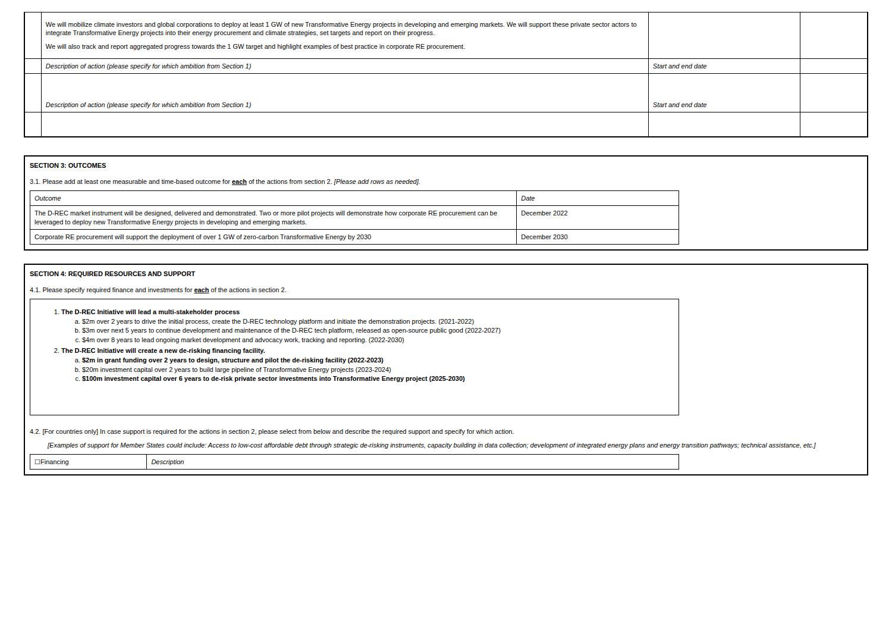| | We will mobilize climate investors and global corporations to deploy at least 1 GW of new Transformative Energy projects in developing and emerging markets. We will support these private sector actors to integrate Transformative Energy projects into their energy procurement and climate strategies, set targets and report on their progress. We will also track and report aggregated progress towards the 1 GW target and highlight examples of best practice in corporate RE procurement. | | |
| | Description of action (please specify for which ambition from Section 1) | Start and end date | |
| | Description of action (please specify for which ambition from Section 1) | Start and end date | |
SECTION 3: OUTCOMES
3.1. Please add at least one measurable and time-based outcome for each of the actions from section 2. [Please add rows as needed].
| Outcome | Date |
| The D-REC market instrument will be designed, delivered and demonstrated. Two or more pilot projects will demonstrate how corporate RE procurement can be leveraged to deploy new Transformative Energy projects in developing and emerging markets. | December 2022 |
| Corporate RE procurement will support the deployment of over 1 GW of zero-carbon Transformative Energy by 2030 | December 2030 |
SECTION 4: REQUIRED RESOURCES AND SUPPORT
4.1. Please specify required finance and investments for each of the actions in section 2.
| The D-REC Initiative will lead a multi-stakeholder process $2m over 2 years to drive the initial process, create the D-REC technology platform and initiate the demonstration projects. (2021-2022) $3m over next 5 years to continue development and maintenance of the D-REC tech platform, released as open-source public good (2022-2027) $4m over 8 years to lead ongoing market development and advocacy work, tracking and reporting. (2022-2030) The D-REC Initiative will create a new de-risking financing facility. $2m in grant funding over 2 years to design, structure and pilot the de-risking facility (2022-2023) $20m investment capital over 2 years to build large pipeline of Transformative Energy projects (2023-2024) $100m investment capital over 6 years to de-risk private sector investments into Transformative Energy project (2025-2030) |
4.2. [For countries only] In case support is required for the actions in section 2, please select from below and describe the required support and specify for which action.
[Examples of support for Member States could include: Access to low-cost affordable debt through strategic de-risking instruments, capacity building in data collection; development of integrated energy plans and energy transition pathways; technical assistance, etc.]
| ☐ Financing | Description |